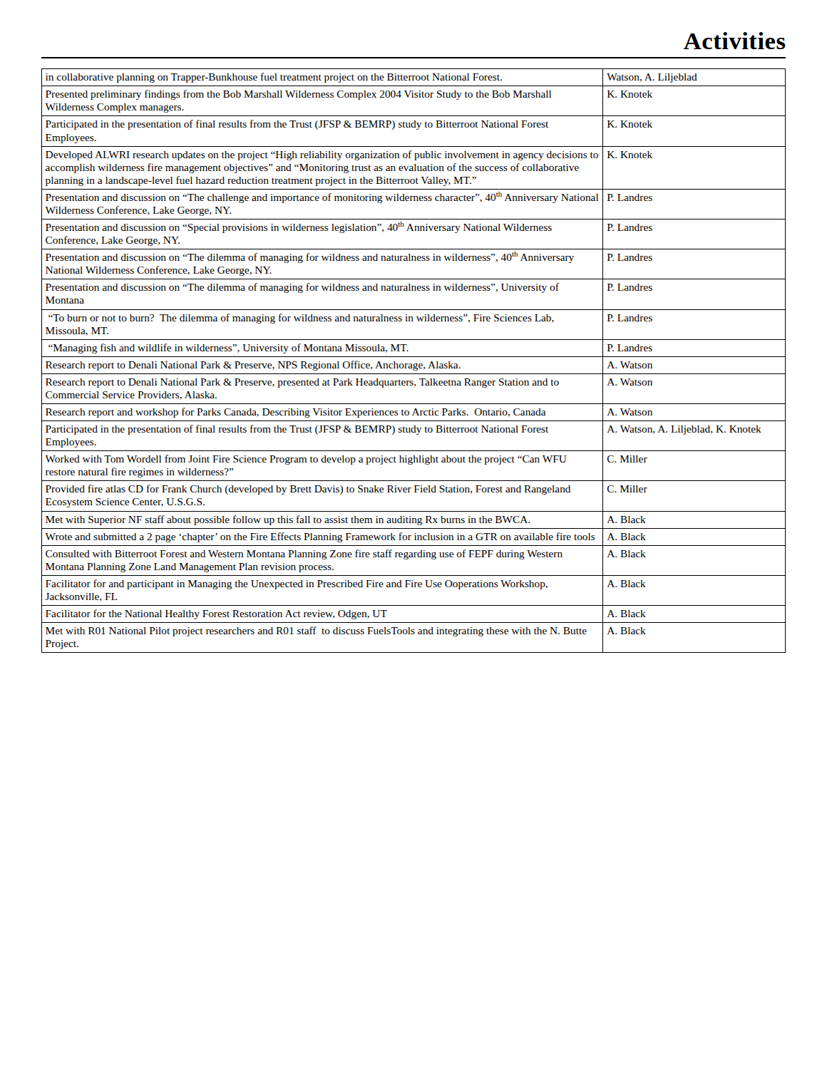Activities
| in collaborative planning on Trapper-Bunkhouse fuel treatment project on the Bitterroot National Forest. | Watson, A. Liljeblad |
| Presented preliminary findings from the Bob Marshall Wilderness Complex 2004 Visitor Study to the Bob Marshall Wilderness Complex managers. | K. Knotek |
| Participated in the presentation of final results from the Trust (JFSP & BEMRP) study to Bitterroot National Forest Employees. | K. Knotek |
| Developed ALWRI research updates on the project “High reliability organization of public involvement in agency decisions to accomplish wilderness fire management objectives” and “Monitoring trust as an evaluation of the success of collaborative planning in a landscape-level fuel hazard reduction treatment project in the Bitterroot Valley, MT.” | K. Knotek |
| Presentation and discussion on “The challenge and importance of monitoring wilderness character”, 40 th Anniversary National Wilderness Conference, Lake George, NY. | P. Landres |
| Presentation and discussion on “Special provisions in wilderness legislation”, 40 th Anniversary National Wilderness Conference, Lake George, NY. | P. Landres |
| Presentation and discussion on “The dilemma of managing for wildness and naturalness in wilderness”, 40 th Anniversary National Wilderness Conference, Lake George, NY. | P. Landres |
| Presentation and discussion on “The dilemma of managing for wildness and naturalness in wilderness”, University of Montana | P. Landres |
| “To burn or not to burn? The dilemma of managing for wildness and naturalness in wilderness”, Fire Sciences Lab, Missoula, MT. | P. Landres |
| “Managing fish and wildlife in wilderness”, University of Montana Missoula, MT. | P. Landres |
| Research report to Denali National Park & Preserve, NPS Regional Office, Anchorage, Alaska. | A. Watson |
| Research report to Denali National Park & Preserve, presented at Park Headquarters, Talkeetna Ranger Station and to Commercial Service Providers, Alaska. | A. Watson |
| Research report and workshop for Parks Canada, Describing Visitor Experiences to Arctic Parks. Ontario, Canada | A. Watson |
| Participated in the presentation of final results from the Trust (JFSP & BEMRP) study to Bitterroot National Forest Employees. | A. Watson, A. Liljeblad, K. Knotek |
| Worked with Tom Wordell from Joint Fire Science Program to develop a project highlight about the project “Can WFU restore natural fire regimes in wilderness?” | C. Miller |
| Provided fire atlas CD for Frank Church (developed by Brett Davis) to Snake River Field Station, Forest and Rangeland Ecosystem Science Center, U.S.G.S. | C. Miller |
| Met with Superior NF staff about possible follow up this fall to assist them in auditing Rx burns in the BWCA. | A. Black |
| Wrote and submitted a 2 page ‘chapter’ on the Fire Effects Planning Framework for inclusion in a GTR on available fire tools | A. Black |
| Consulted with Bitterroot Forest and Western Montana Planning Zone fire staff regarding use of FEPF during Western Montana Planning Zone Land Management Plan revision process. | A. Black |
| Facilitator for and participant in Managing the Unexpected in Prescribed Fire and Fire Use Ooperations Workshop, Jacksonville, FL | A. Black |
| Facilitator for the National Healthy Forest Restoration Act review, Odgen, UT | A. Black |
| Met with R01 National Pilot project researchers and R01 staff to discuss FuelsTools and integrating these with the N. Butte Project. | A. Black |